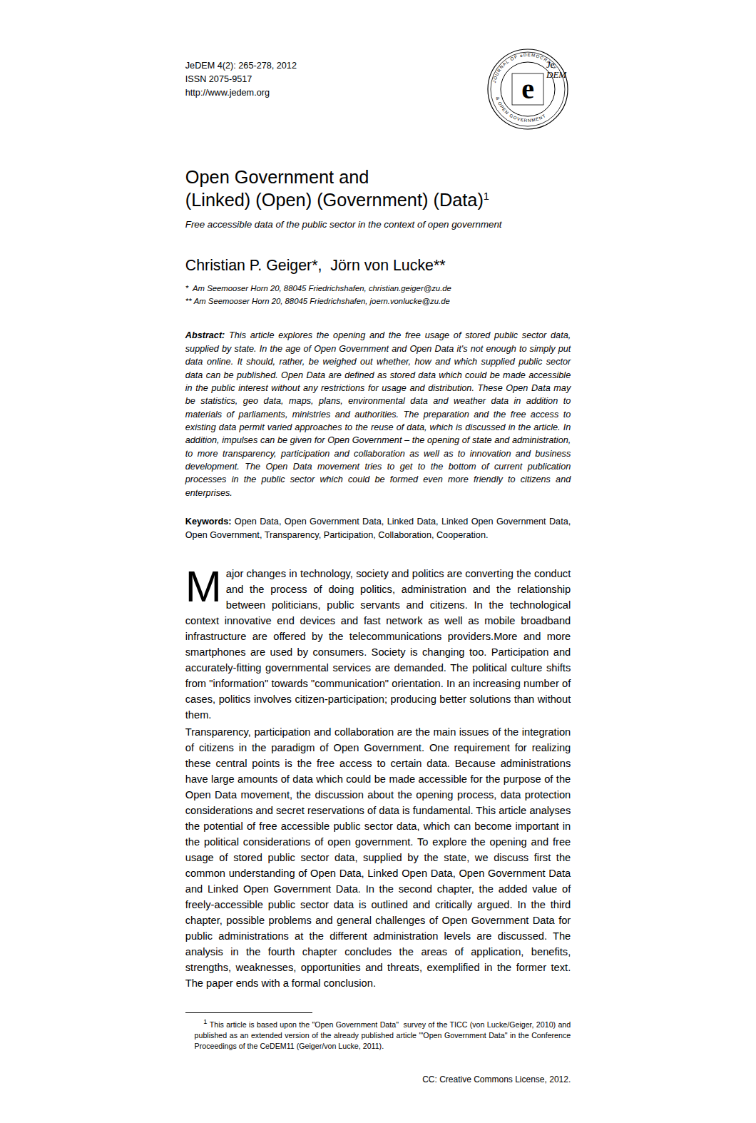JeDEM 4(2): 265-278, 2012
ISSN 2075-9517
http://www.jedem.org
JOURNAL OF eDEMOCRACY & OPEN GOVERNMENT e Je DEM
Open Government and
(Linked) (Open) (Government) (Data)1
Free accessible data of the public sector in the context of open government
Christian P. Geiger*, Jörn von Lucke**
* Am Seemooser Horn 20, 88045 Friedrichshafen, christian.geiger@zu.de
** Am Seemooser Horn 20, 88045 Friedrichshafen, joern.vonlucke@zu.de
Abstract: This article explores the opening and the free usage of stored public sector data, supplied by state. In the age of Open Government and Open Data it's not enough to simply put data online. It should, rather, be weighed out whether, how and which supplied public sector data can be published. Open Data are defined as stored data which could be made accessible in the public interest without any restrictions for usage and distribution. These Open Data may be statistics, geo data, maps, plans, environmental data and weather data in addition to materials of parliaments, ministries and authorities. The preparation and the free access to existing data permit varied approaches to the reuse of data, which is discussed in the article. In addition, impulses can be given for Open Government – the opening of state and administration, to more transparency, participation and collaboration as well as to innovation and business development. The Open Data movement tries to get to the bottom of current publication processes in the public sector which could be formed even more friendly to citizens and enterprises.
Keywords: Open Data, Open Government Data, Linked Data, Linked Open Government Data, Open Government, Transparency, Participation, Collaboration, Cooperation.
Major changes in technology, society and politics are converting the conduct and the process of doing politics, administration and the relationship between politicians, public servants and citizens. In the technological context innovative end devices and fast network as well as mobile broadband infrastructure are offered by the telecommunications providers.More and more smartphones are used by consumers. Society is changing too. Participation and accurately-fitting governmental services are demanded. The political culture shifts from "information" towards "communication" orientation. In an increasing number of cases, politics involves citizen-participation; producing better solutions than without them.
Transparency, participation and collaboration are the main issues of the integration of citizens in the paradigm of Open Government. One requirement for realizing these central points is the free access to certain data. Because administrations have large amounts of data which could be made accessible for the purpose of the Open Data movement, the discussion about the opening process, data protection considerations and secret reservations of data is fundamental. This article analyses the potential of free accessible public sector data, which can become important in the political considerations of open government. To explore the opening and free usage of stored public sector data, supplied by the state, we discuss first the common understanding of Open Data, Linked Open Data, Open Government Data and Linked Open Government Data. In the second chapter, the added value of freely-accessible public sector data is outlined and critically argued. In the third chapter, possible problems and general challenges of Open Government Data for public administrations at the different administration levels are discussed. The analysis in the fourth chapter concludes the areas of application, benefits, strengths, weaknesses, opportunities and threats, exemplified in the former text. The paper ends with a formal conclusion.
1 This article is based upon the "Open Government Data" survey of the TICC (von Lucke/Geiger, 2010) and published as an extended version of the already published article "'Open Government Data" in the Conference Proceedings of the CeDEM11 (Geiger/von Lucke, 2011).
CC: Creative Commons License, 2012.